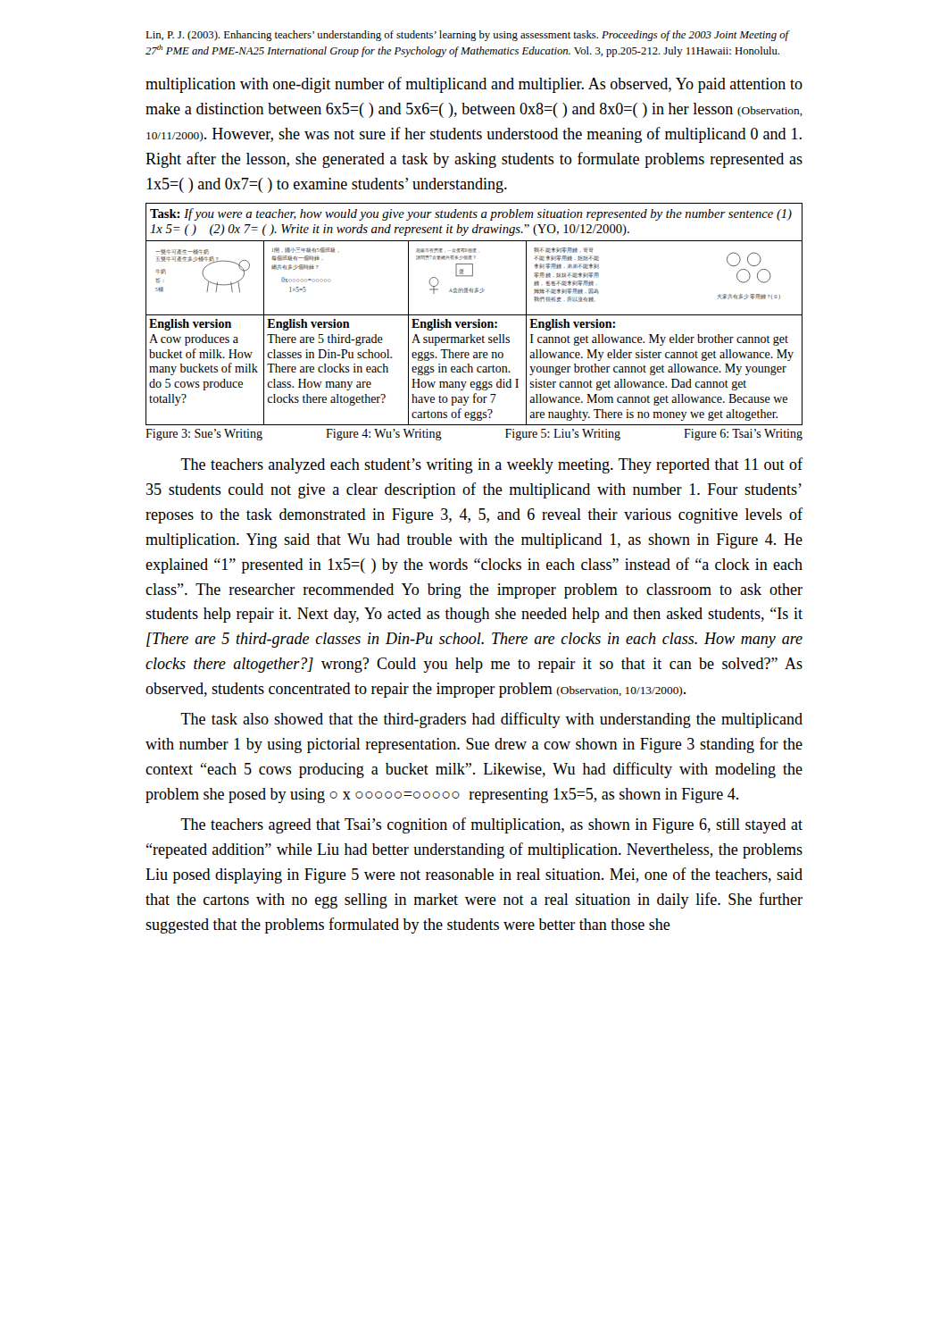Lin, P. J. (2003). Enhancing teachers’ understanding of students’ learning by using assessment tasks. Proceedings of the 2003 Joint Meeting of 27th PME and PME-NA25 International Group for the Psychology of Mathematics Education. Vol. 3, pp.205-212. July 11Hawaii: Honolulu.
multiplication with one-digit number of multiplicand and multiplier. As observed, Yo paid attention to make a distinction between 6x5=( ) and 5x6=( ), between 0x8=( ) and 8x0=( ) in her lesson (Observation, 10/11/2000). However, she was not sure if her students understood the meaning of multiplicand 0 and 1. Right after the lesson, she generated a task by asking students to formulate problems represented as 1x5=( ) and 0x7=( ) to examine students’ understanding.
| Task: If you were a teacher, how would you give your students a problem situation represented by the number sentence (1) 1x 5= ( ) (2) 0x 7= ( ). Write it in words and represent it by drawings. ” (YO, 10/12/2000). |
| English version A cow produces a bucket of milk. How many buckets of milk do 5 cows produce totally? | English version There are 5 third-grade classes in Din-Pu school. There are clocks in each class. How many are clocks there altogether? | English version: A supermarket sells eggs. There are no eggs in each carton. How many eggs did I have to pay for 7 cartons of eggs? | English version: I cannot get allowance. My elder brother cannot get allowance. My elder sister cannot get allowance. My younger brother cannot get allowance. My younger sister cannot get allowance. Dad cannot get allowance. Mom cannot get allowance. Because we are naughty. There is no money we get altogether. |
Figure 3: Sue’s Writing Figure 4: Wu’s Writing Figure 5: Liu’s Writing Figure 6: Tsai’s Writing
The teachers analyzed each student’s writing in a weekly meeting. They reported that 11 out of 35 students could not give a clear description of the multiplicand with number 1. Four students’ reposes to the task demonstrated in Figure 3, 4, 5, and 6 reveal their various cognitive levels of multiplication. Ying said that Wu had trouble with the multiplicand 1, as shown in Figure 4. He explained “1” presented in 1x5=( ) by the words “clocks in each class” instead of “a clock in each class”. The researcher recommended Yo bring the improper problem to classroom to ask other students help repair it. Next day, Yo acted as though she needed help and then asked students, “Is it [There are 5 third-grade classes in Din-Pu school. There are clocks in each class. How many are clocks there altogether?] wrong? Could you help me to repair it so that it can be solved?” As observed, students concentrated to repair the improper problem (Observation, 10/13/2000).
The task also showed that the third-graders had difficulty with understanding the multiplicand with number 1 by using pictorial representation. Sue drew a cow shown in Figure 3 standing for the context “each 5 cows producing a bucket milk”. Likewise, Wu had difficulty with modeling the problem she posed by using ○ x ○○○○○=○○○○○ representing 1x5=5, as shown in Figure 4.
The teachers agreed that Tsai’s cognition of multiplication, as shown in Figure 6, still stayed at “repeated addition” while Liu had better understanding of multiplication. Nevertheless, the problems Liu posed displaying in Figure 5 were not reasonable in real situation. Mei, one of the teachers, said that the cartons with no egg selling in market were not a real situation in daily life. She further suggested that the problems formulated by the students were better than those she